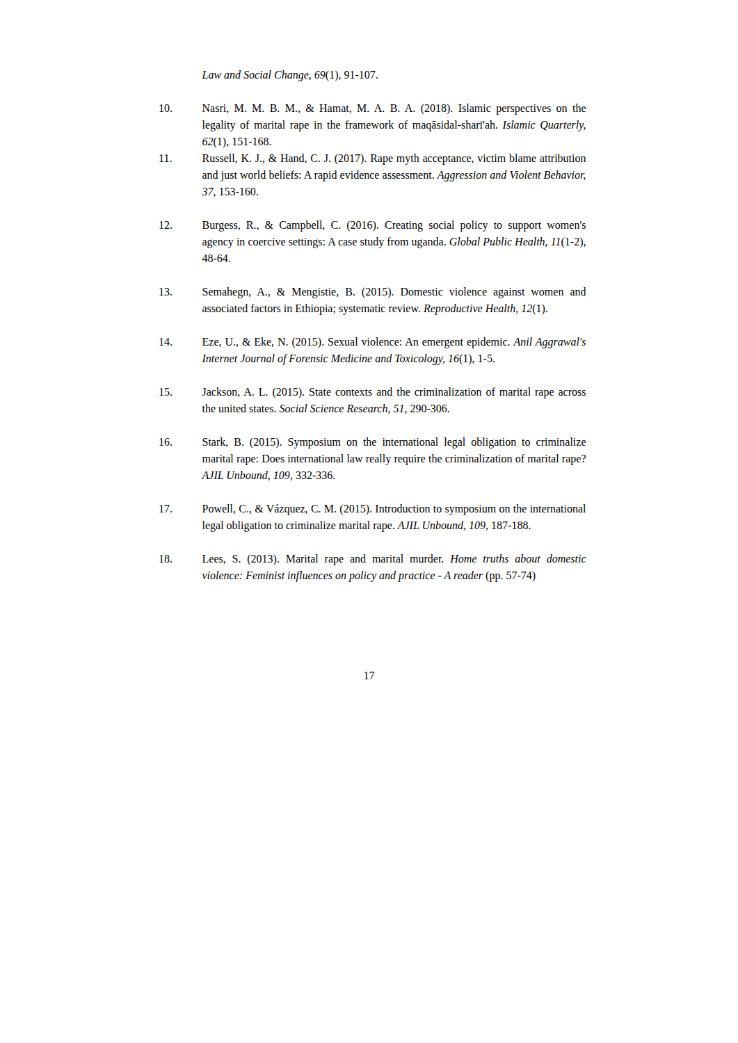Law and Social Change, 69(1), 91-107.
10. Nasri, M. M. B. M., & Hamat, M. A. B. A. (2018). Islamic perspectives on the legality of marital rape in the framework of maqāsidal-sharī'ah. Islamic Quarterly, 62(1), 151-168.
11. Russell, K. J., & Hand, C. J. (2017). Rape myth acceptance, victim blame attribution and just world beliefs: A rapid evidence assessment. Aggression and Violent Behavior, 37, 153-160.
12. Burgess, R., & Campbell, C. (2016). Creating social policy to support women's agency in coercive settings: A case study from uganda. Global Public Health, 11(1-2), 48-64.
13. Semahegn, A., & Mengistie, B. (2015). Domestic violence against women and associated factors in Ethiopia; systematic review. Reproductive Health, 12(1).
14. Eze, U., & Eke, N. (2015). Sexual violence: An emergent epidemic. Anil Aggrawal's Internet Journal of Forensic Medicine and Toxicology, 16(1), 1-5.
15. Jackson, A. L. (2015). State contexts and the criminalization of marital rape across the united states. Social Science Research, 51, 290-306.
16. Stark, B. (2015). Symposium on the international legal obligation to criminalize marital rape: Does international law really require the criminalization of marital rape? AJIL Unbound, 109, 332-336.
17. Powell, C., & Vázquez, C. M. (2015). Introduction to symposium on the international legal obligation to criminalize marital rape. AJIL Unbound, 109, 187-188.
18. Lees, S. (2013). Marital rape and marital murder. Home truths about domestic violence: Feminist influences on policy and practice - A reader (pp. 57-74)
17